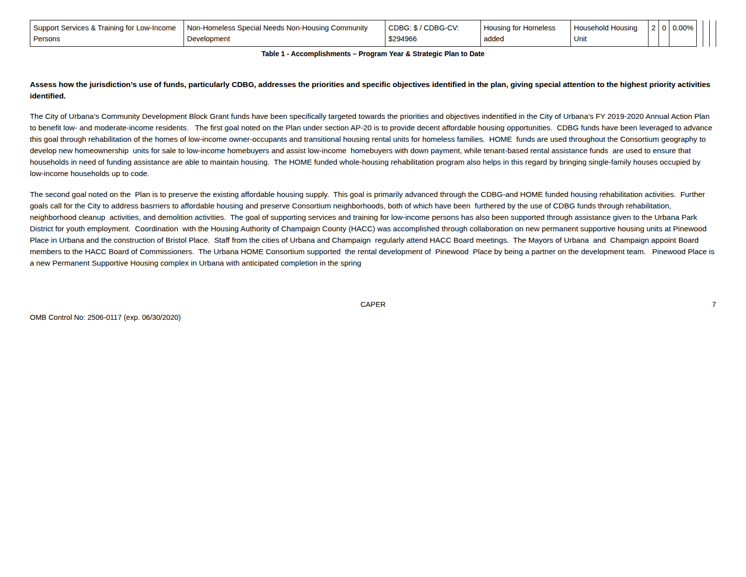| Support Services & Training for Low-Income Persons | Non-Homeless Special Needs Non-Housing Community Development | CDBG: $ / CDBG-CV: $294966 | Housing for Homeless added | Household Housing Unit | 2 | 0 | 0.00% | | | |
Table 1 - Accomplishments – Program Year & Strategic Plan to Date
Assess how the jurisdiction’s use of funds, particularly CDBG, addresses the priorities and specific objectives identified in the plan, giving special attention to the highest priority activities identified.
The City of Urbana’s Community Development Block Grant funds have been specifically targeted towards the priorities and objectives indentified in the City of Urbana’s FY 2019-2020 Annual Action Plan to benefit low- and moderate-income residents. The first goal noted on the Plan under section AP-20 is to provide decent affordable housing opportunities. CDBG funds have been leveraged to advance this goal through rehabilitation of the homes of low-income owner-occupants and transitional housing rental units for homeless families. HOME funds are used throughout the Consortium geography to develop new homeownership units for sale to low-income homebuyers and assist low-income homebuyers with down payment, while tenant-based rental assistance funds are used to ensure that households in need of funding assistance are able to maintain housing. The HOME funded whole-housing rehabilitation program also helps in this regard by bringing single-family houses occupied by low-income households up to code.
The second goal noted on the Plan is to preserve the existing affordable housing supply. This goal is primarily advanced through the CDBG-and HOME funded housing rehabilitation activities. Further goals call for the City to address basrriers to affordable housing and preserve Consortium neighborhoods, both of which have been furthered by the use of CDBG funds through rehabilitation, neighborhood cleanup activities, and demolition activities. The goal of supporting services and training for low-income persons has also been supported through assistance given to the Urbana Park District for youth employment. Coordination with the Housing Authority of Champaign County (HACC) was accomplished through collaboration on new permanent supportive housing units at Pinewood Place in Urbana and the construction of Bristol Place. Staff from the cities of Urbana and Champaign regularly attend HACC Board meetings. The Mayors of Urbana and Champaign appoint Board members to the HACC Board of Commissioners. The Urbana HOME Consortium supported the rental development of Pinewood Place by being a partner on the development team. Pinewood Place is a new Permanent Supportive Housing complex in Urbana with anticipated completion in the spring
CAPER 7
OMB Control No: 2506-0117 (exp. 06/30/2020)